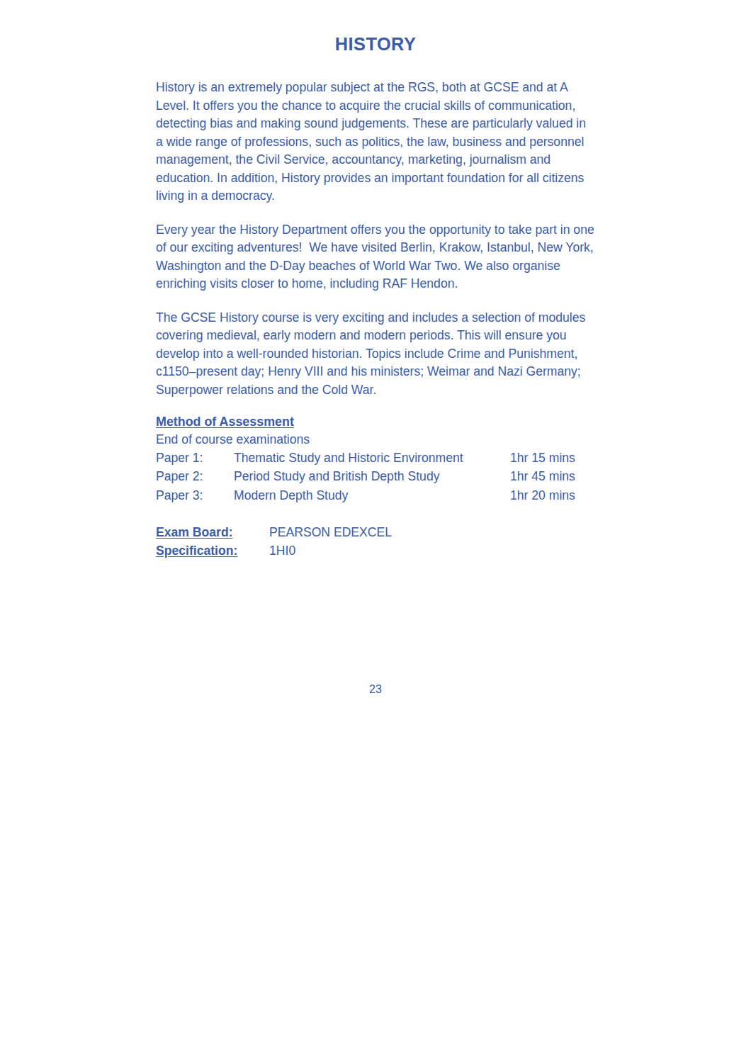HISTORY
History is an extremely popular subject at the RGS, both at GCSE and at A Level. It offers you the chance to acquire the crucial skills of communication, detecting bias and making sound judgements. These are particularly valued in a wide range of professions, such as politics, the law, business and personnel management, the Civil Service, accountancy, marketing, journalism and education. In addition, History provides an important foundation for all citizens living in a democracy.
Every year the History Department offers you the opportunity to take part in one of our exciting adventures! We have visited Berlin, Krakow, Istanbul, New York, Washington and the D-Day beaches of World War Two. We also organise enriching visits closer to home, including RAF Hendon.
The GCSE History course is very exciting and includes a selection of modules covering medieval, early modern and modern periods. This will ensure you develop into a well-rounded historian. Topics include Crime and Punishment, c1150–present day; Henry VIII and his ministers; Weimar and Nazi Germany; Superpower relations and the Cold War.
Method of Assessment
End of course examinations
| Paper 1: | Thematic Study and Historic Environment | 1hr 15 mins |
| Paper 2: | Period Study and British Depth Study | 1hr 45 mins |
| Paper 3: | Modern Depth Study | 1hr 20 mins |
| Exam Board: | PEARSON EDEXCEL |
| Specification: | 1HI0 |
23